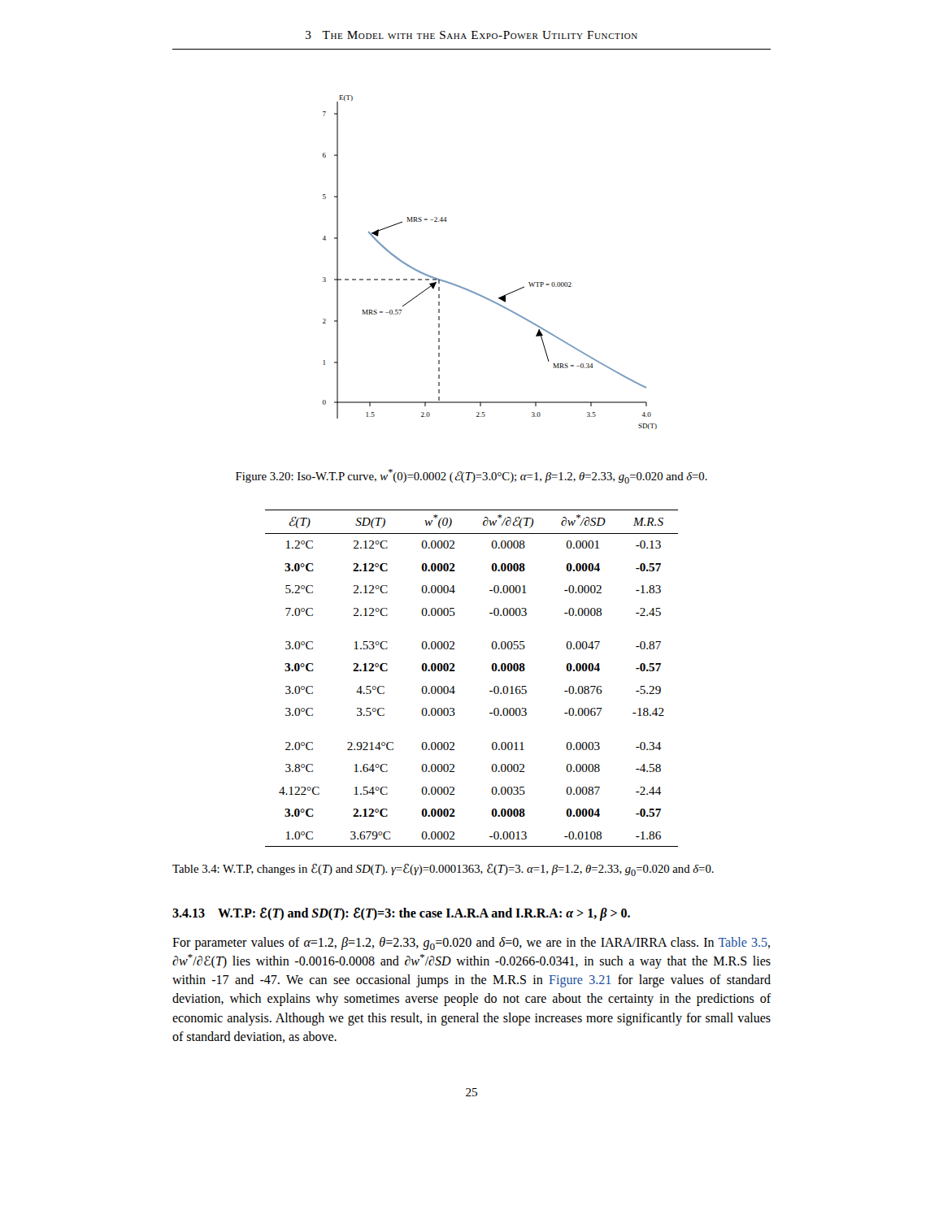3 The Model with the Saha Expo-Power Utility Function
7 6 5 4 3 2 1 0 E(T) 1.5 2.0 2.5 3.0 3.5 4.0 SD(T) MRS = −2.44 MRS = −0.57 WTP = 0.0002 MRS = −0.34
Figure 3.20: Iso-W.T.P curve, w*(0)=0.0002 (ℰ(T)=3.0°C); α=1, β=1.2, θ=2.33, g0=0.020 and δ=0.
| ℰ( T ) | SD ( T ) | w * (0) | ∂ w * /∂ℰ( T ) | ∂ w * /∂ SD | M.R.S |
| --- | --- | --- | --- | --- | --- |
| 1.2°C | 2.12°C | 0.0002 | 0.0008 | 0.0001 | -0.13 |
| 3.0°C | 2.12°C | 0.0002 | 0.0008 | 0.0004 | -0.57 |
| 5.2°C | 2.12°C | 0.0004 | -0.0001 | -0.0002 | -1.83 |
| 7.0°C | 2.12°C | 0.0005 | -0.0003 | -0.0008 | -2.45 |
| 3.0°C | 1.53°C | 0.0002 | 0.0055 | 0.0047 | -0.87 |
| 3.0°C | 2.12°C | 0.0002 | 0.0008 | 0.0004 | -0.57 |
| 3.0°C | 4.5°C | 0.0004 | -0.0165 | -0.0876 | -5.29 |
| 3.0°C | 3.5°C | 0.0003 | -0.0003 | -0.0067 | -18.42 |
| 2.0°C | 2.9214°C | 0.0002 | 0.0011 | 0.0003 | -0.34 |
| 3.8°C | 1.64°C | 0.0002 | 0.0002 | 0.0008 | -4.58 |
| 4.122°C | 1.54°C | 0.0002 | 0.0035 | 0.0087 | -2.44 |
| 3.0°C | 2.12°C | 0.0002 | 0.0008 | 0.0004 | -0.57 |
| 1.0°C | 3.679°C | 0.0002 | -0.0013 | -0.0108 | -1.86 |
Table 3.4: W.T.P, changes in ℰ(T) and SD(T). γ=ℰ(γ)=0.0001363, ℰ(T)=3. α=1, β=1.2, θ=2.33, g0=0.020 and δ=0.
3.4.13 W.T.P: ℰ(T) and SD(T): ℰ(T)=3: the case I.A.R.A and I.R.R.A: α > 1, β > 0.
For parameter values of α=1.2, β=1.2, θ=2.33, g0=0.020 and δ=0, we are in the IARA/IRRA class. In Table 3.5, ∂w*/∂ℰ(T) lies within -0.0016-0.0008 and ∂w*/∂SD within -0.0266-0.0341, in such a way that the M.R.S lies within -17 and -47. We can see occasional jumps in the M.R.S in Figure 3.21 for large values of standard deviation, which explains why sometimes averse people do not care about the certainty in the predictions of economic analysis. Although we get this result, in general the slope increases more significantly for small values of standard deviation, as above.
25